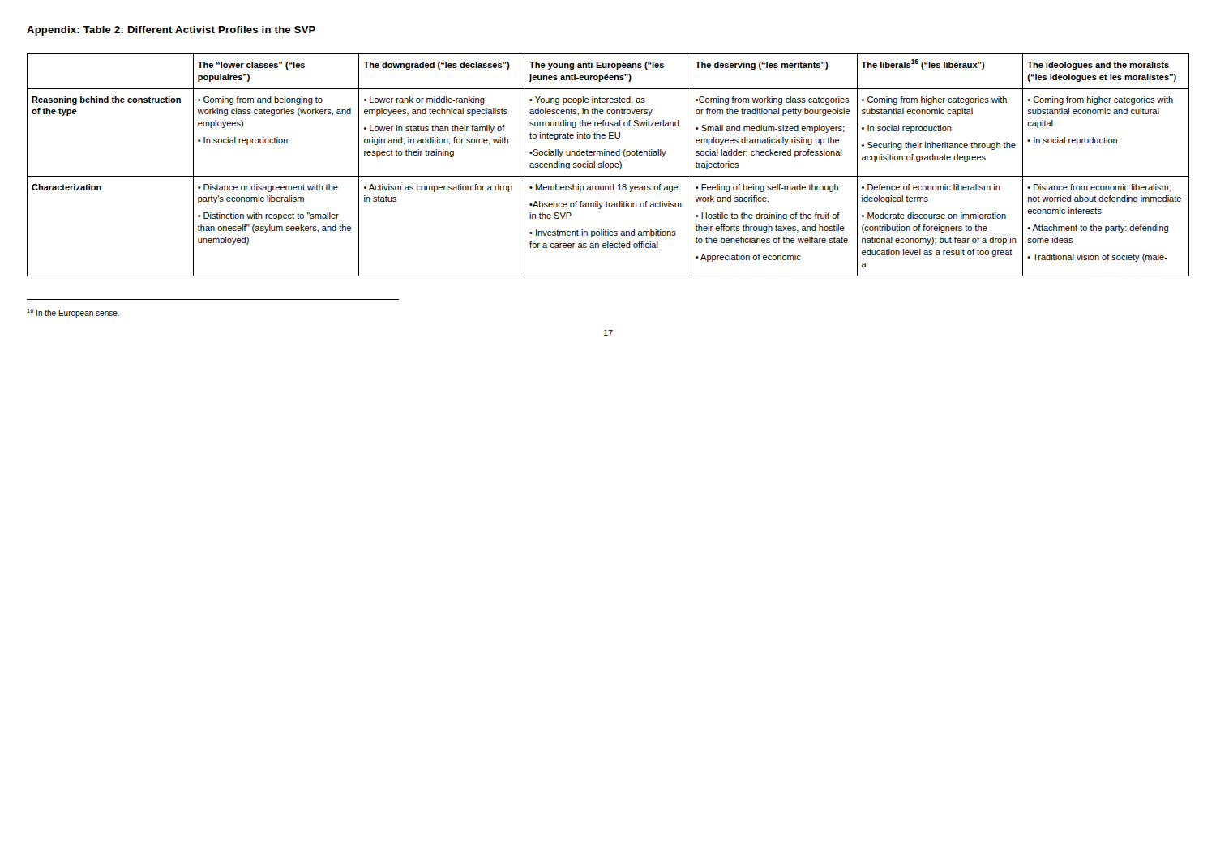Appendix: Table 2: Different Activist Profiles in the SVP
| | The “lower classes” (“les populaires”) | The downgraded (“les déclassés”) | The young anti-Europeans (“les jeunes anti-européens”) | The deserving (“les méritants”) | The liberals 16 (“les libéraux”) | The ideologues and the moralists (“les ideologues et les moralistes”) |
| --- | --- | --- | --- | --- | --- | --- |
| Reasoning behind the construction of the type | • Coming from and belonging to working class categories (workers, and employees) • In social reproduction | • Lower rank or middle-ranking employees, and technical specialists • Lower in status than their family of origin and, in addition, for some, with respect to their training | • Young people interested, as adolescents, in the controversy surrounding the refusal of Switzerland to integrate into the EU •Socially undetermined (potentially ascending social slope) | •Coming from working class categories or from the traditional petty bourgeoisie • Small and medium-sized employers; employees dramatically rising up the social ladder; checkered professional trajectories | • Coming from higher categories with substantial economic capital • In social reproduction • Securing their inheritance through the acquisition of graduate degrees | • Coming from higher categories with substantial economic and cultural capital • In social reproduction |
| Characterization | • Distance or disagreement with the party's economic liberalism • Distinction with respect to "smaller than oneself" (asylum seekers, and the unemployed) | • Activism as compensation for a drop in status | • Membership around 18 years of age. •Absence of family tradition of activism in the SVP • Investment in politics and ambitions for a career as an elected official | • Feeling of being self-made through work and sacrifice. • Hostile to the draining of the fruit of their efforts through taxes, and hostile to the beneficiaries of the welfare state • Appreciation of economic | • Defence of economic liberalism in ideological terms • Moderate discourse on immigration (contribution of foreigners to the national economy); but fear of a drop in education level as a result of too great a | • Distance from economic liberalism; not worried about defending immediate economic interests • Attachment to the party: defending some ideas • Traditional vision of society (male- |
16 In the European sense.
17